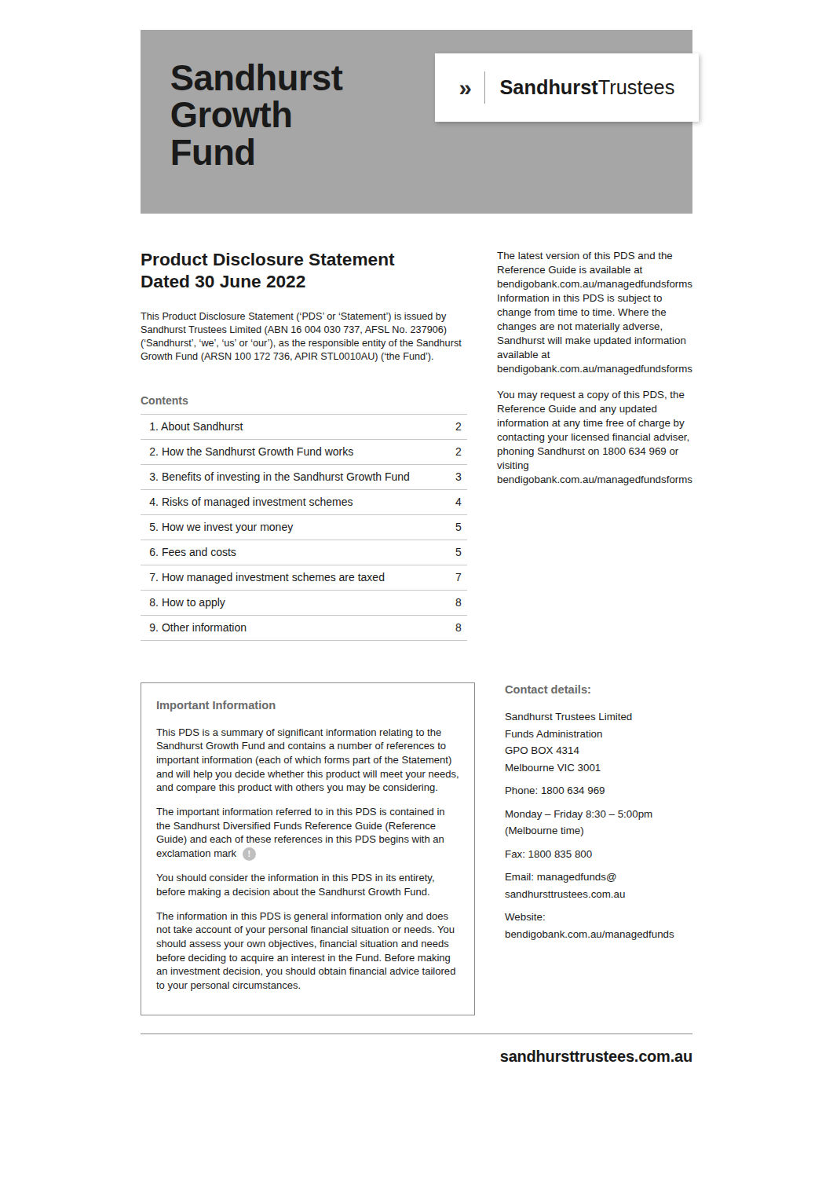Sandhurst Growth
Fund
» SandhurstTrustees
Product Disclosure Statement
Dated 30 June 2022
This Product Disclosure Statement (‘PDS’ or ‘Statement’) is issued by Sandhurst Trustees Limited (ABN 16 004 030 737, AFSL No. 237906) (‘Sandhurst’, ‘we’, ‘us’ or ‘our’), as the responsible entity of the Sandhurst Growth Fund (ARSN 100 172 736, APIR STL0010AU) (‘the Fund’).
Contents
| 1. About Sandhurst | 2 |
| 2. How the Sandhurst Growth Fund works | 2 |
| 3. Benefits of investing in the Sandhurst Growth Fund | 3 |
| 4. Risks of managed investment schemes | 4 |
| 5. How we invest your money | 5 |
| 6. Fees and costs | 5 |
| 7. How managed investment schemes are taxed | 7 |
| 8. How to apply | 8 |
| 9. Other information | 8 |
The latest version of this PDS and the Reference Guide is available at bendigobank.com.au/managedfundsforms Information in this PDS is subject to change from time to time. Where the changes are not materially adverse, Sandhurst will make updated information available at bendigobank.com.au/managedfundsforms
You may request a copy of this PDS, the Reference Guide and any updated information at any time free of charge by contacting your licensed financial adviser, phoning Sandhurst on 1800 634 969 or visiting bendigobank.com.au/managedfundsforms
Important Information
This PDS is a summary of significant information relating to the Sandhurst Growth Fund and contains a number of references to important information (each of which forms part of the Statement) and will help you decide whether this product will meet your needs, and compare this product with others you may be considering.
The important information referred to in this PDS is contained in the Sandhurst Diversified Funds Reference Guide (Reference Guide) and each of these references in this PDS begins with an exclamation mark !
You should consider the information in this PDS in its entirety, before making a decision about the Sandhurst Growth Fund.
The information in this PDS is general information only and does not take account of your personal financial situation or needs. You should assess your own objectives, financial situation and needs before deciding to acquire an interest in the Fund. Before making an investment decision, you should obtain financial advice tailored to your personal circumstances.
Contact details:
Sandhurst Trustees Limited
Funds Administration
GPO BOX 4314
Melbourne VIC 3001
Phone: 1800 634 969
Monday – Friday 8:30 – 5:00pm
(Melbourne time)
Fax: 1800 835 800
Email: managedfunds@
sandhursttrustees.com.au
Website:
bendigobank.com.au/managedfunds
sandhursttrustees.com.au